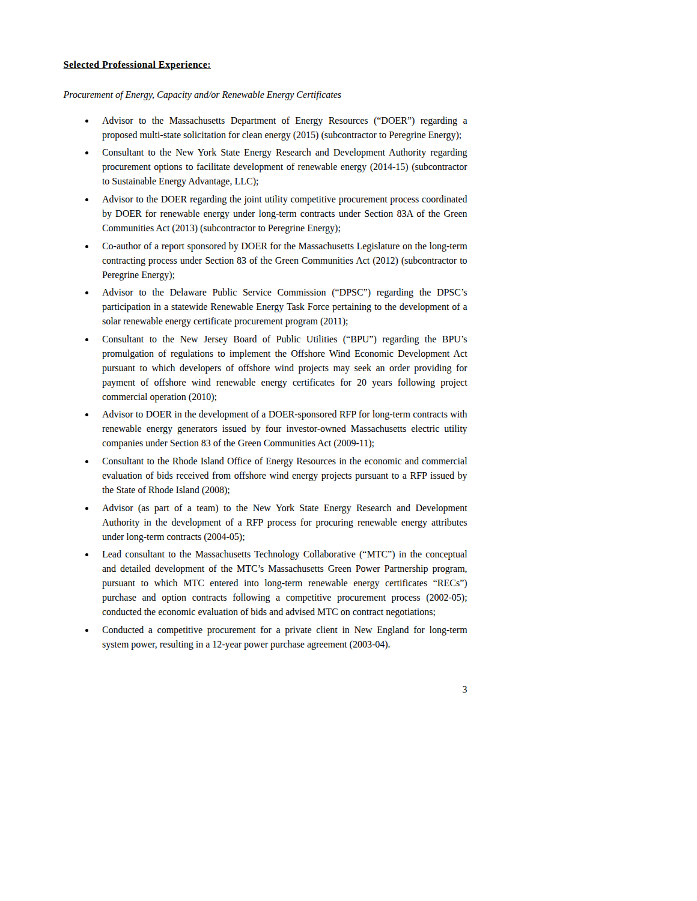Selected Professional Experience:
Procurement of Energy, Capacity and/or Renewable Energy Certificates
Advisor to the Massachusetts Department of Energy Resources (“DOER”) regarding a proposed multi-state solicitation for clean energy (2015) (subcontractor to Peregrine Energy);
Consultant to the New York State Energy Research and Development Authority regarding procurement options to facilitate development of renewable energy (2014-15) (subcontractor to Sustainable Energy Advantage, LLC);
Advisor to the DOER regarding the joint utility competitive procurement process coordinated by DOER for renewable energy under long-term contracts under Section 83A of the Green Communities Act (2013) (subcontractor to Peregrine Energy);
Co-author of a report sponsored by DOER for the Massachusetts Legislature on the long-term contracting process under Section 83 of the Green Communities Act (2012) (subcontractor to Peregrine Energy);
Advisor to the Delaware Public Service Commission (“DPSC”) regarding the DPSC’s participation in a statewide Renewable Energy Task Force pertaining to the development of a solar renewable energy certificate procurement program (2011);
Consultant to the New Jersey Board of Public Utilities (“BPU”) regarding the BPU’s promulgation of regulations to implement the Offshore Wind Economic Development Act pursuant to which developers of offshore wind projects may seek an order providing for payment of offshore wind renewable energy certificates for 20 years following project commercial operation (2010);
Advisor to DOER in the development of a DOER-sponsored RFP for long-term contracts with renewable energy generators issued by four investor-owned Massachusetts electric utility companies under Section 83 of the Green Communities Act (2009-11);
Consultant to the Rhode Island Office of Energy Resources in the economic and commercial evaluation of bids received from offshore wind energy projects pursuant to a RFP issued by the State of Rhode Island (2008);
Advisor (as part of a team) to the New York State Energy Research and Development Authority in the development of a RFP process for procuring renewable energy attributes under long-term contracts (2004-05);
Lead consultant to the Massachusetts Technology Collaborative (“MTC”) in the conceptual and detailed development of the MTC’s Massachusetts Green Power Partnership program, pursuant to which MTC entered into long-term renewable energy certificates “RECs”) purchase and option contracts following a competitive procurement process (2002-05); conducted the economic evaluation of bids and advised MTC on contract negotiations;
Conducted a competitive procurement for a private client in New England for long-term system power, resulting in a 12-year power purchase agreement (2003-04).
3